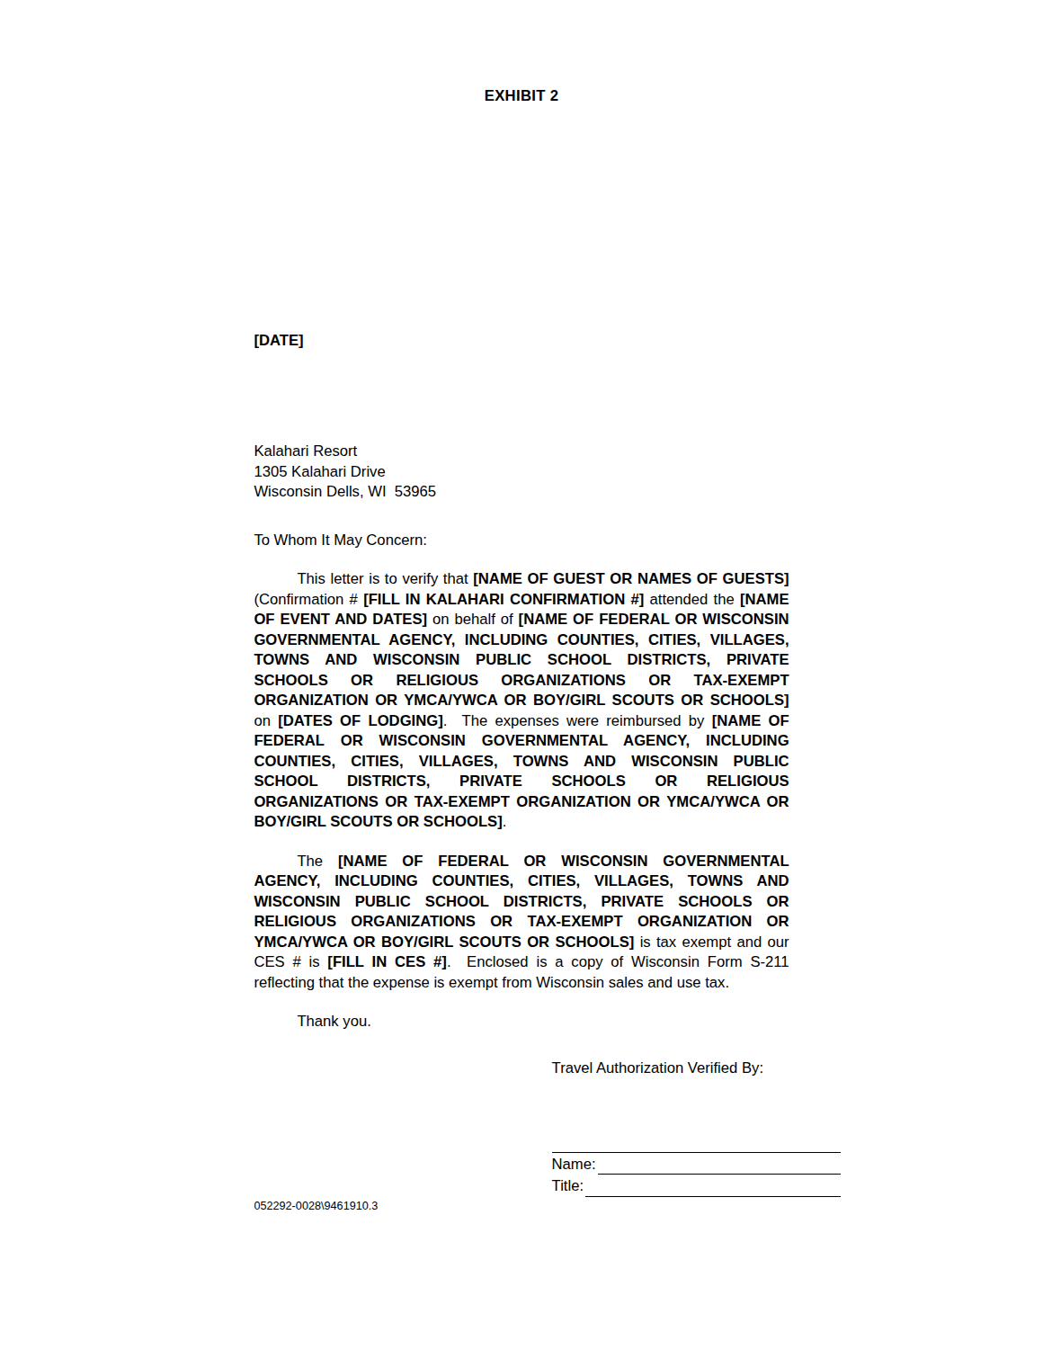EXHIBIT 2
[DATE]
Kalahari Resort
1305 Kalahari Drive
Wisconsin Dells, WI 53965
To Whom It May Concern:
This letter is to verify that [NAME OF GUEST OR NAMES OF GUESTS] (Confirmation # [FILL IN KALAHARI CONFIRMATION #] attended the [NAME OF EVENT AND DATES] on behalf of [NAME OF FEDERAL OR WISCONSIN GOVERNMENTAL AGENCY, INCLUDING COUNTIES, CITIES, VILLAGES, TOWNS AND WISCONSIN PUBLIC SCHOOL DISTRICTS, PRIVATE SCHOOLS OR RELIGIOUS ORGANIZATIONS OR TAX-EXEMPT ORGANIZATION OR YMCA/YWCA OR BOY/GIRL SCOUTS OR SCHOOLS] on [DATES OF LODGING]. The expenses were reimbursed by [NAME OF FEDERAL OR WISCONSIN GOVERNMENTAL AGENCY, INCLUDING COUNTIES, CITIES, VILLAGES, TOWNS AND WISCONSIN PUBLIC SCHOOL DISTRICTS, PRIVATE SCHOOLS OR RELIGIOUS ORGANIZATIONS OR TAX-EXEMPT ORGANIZATION OR YMCA/YWCA OR BOY/GIRL SCOUTS OR SCHOOLS].
The [NAME OF FEDERAL OR WISCONSIN GOVERNMENTAL AGENCY, INCLUDING COUNTIES, CITIES, VILLAGES, TOWNS AND WISCONSIN PUBLIC SCHOOL DISTRICTS, PRIVATE SCHOOLS OR RELIGIOUS ORGANIZATIONS OR TAX-EXEMPT ORGANIZATION OR YMCA/YWCA OR BOY/GIRL SCOUTS OR SCHOOLS] is tax exempt and our CES # is [FILL IN CES #]. Enclosed is a copy of Wisconsin Form S-211 reflecting that the expense is exempt from Wisconsin sales and use tax.
Thank you.
Travel Authorization Verified By:
Name:
Title:
052292-0028\9461910.3